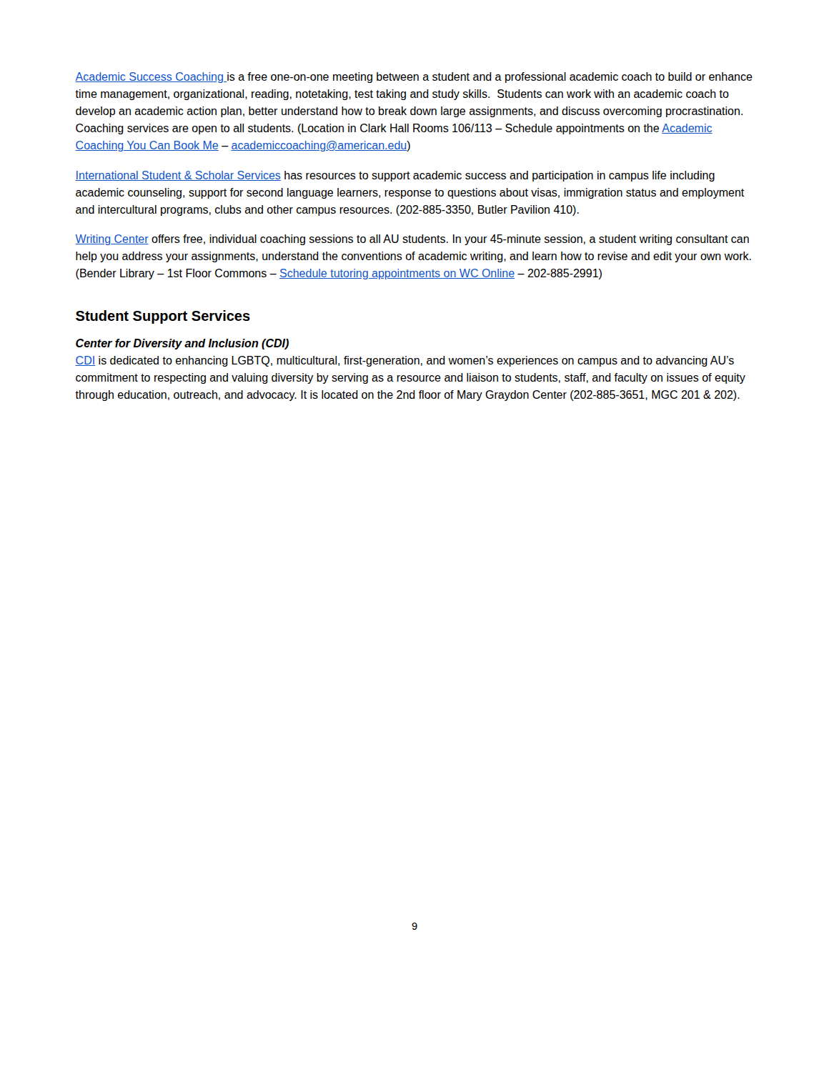Academic Success Coaching is a free one-on-one meeting between a student and a professional academic coach to build or enhance time management, organizational, reading, notetaking, test taking and study skills. Students can work with an academic coach to develop an academic action plan, better understand how to break down large assignments, and discuss overcoming procrastination. Coaching services are open to all students. (Location in Clark Hall Rooms 106/113 – Schedule appointments on the Academic Coaching You Can Book Me – academiccoaching@american.edu)
International Student & Scholar Services has resources to support academic success and participation in campus life including academic counseling, support for second language learners, response to questions about visas, immigration status and employment and intercultural programs, clubs and other campus resources. (202-885-3350, Butler Pavilion 410).
Writing Center offers free, individual coaching sessions to all AU students. In your 45-minute session, a student writing consultant can help you address your assignments, understand the conventions of academic writing, and learn how to revise and edit your own work. (Bender Library – 1st Floor Commons – Schedule tutoring appointments on WC Online – 202-885-2991)
Student Support Services
Center for Diversity and Inclusion (CDI)
CDI is dedicated to enhancing LGBTQ, multicultural, first-generation, and women’s experiences on campus and to advancing AU’s commitment to respecting and valuing diversity by serving as a resource and liaison to students, staff, and faculty on issues of equity through education, outreach, and advocacy. It is located on the 2nd floor of Mary Graydon Center (202-885-3651, MGC 201 & 202).
9